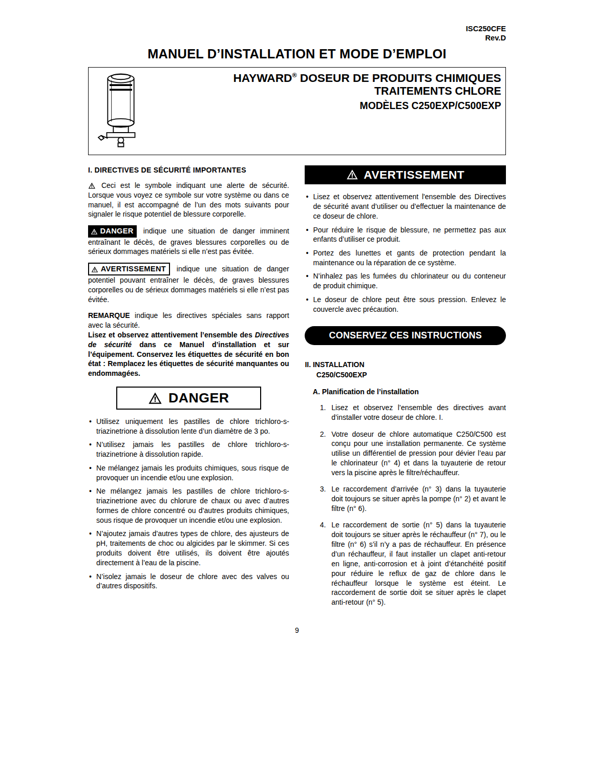ISC250CFE
Rev.D
MANUEL D’INSTALLATION ET MODE D’EMPLOI
HAYWARD® DOSEUR DE PRODUITS CHIMIQUES
TRAITEMENTS CHLORE
MODÈLES C250EXP/C500EXP
I. DIRECTIVES DE SÉCURITÉ IMPORTANTES
Ceci est le symbole indiquant une alerte de sécurité. Lorsque vous voyez ce symbole sur votre système ou dans ce manuel, il est accompagné de l’un des mots suivants pour signaler le risque potentiel de blessure corporelle.
DANGER indique une situation de danger imminent entraînant le décès, de graves blessures corporelles ou de sérieux dommages matériels si elle n’est pas évitée.
AVERTISSEMENT indique une situation de danger potentiel pouvant entraîner le décès, de graves blessures corporelles ou de sérieux dommages matériels si elle n’est pas évitée.
REMARQUE indique les directives spéciales sans rapport avec la sécurité.
Lisez et observez attentivement l’ensemble des Directives de sécurité dans ce Manuel d’installation et sur l’équipement. Conservez les étiquettes de sécurité en bon état : Remplacez les étiquettes de sécurité manquantes ou endommagées.
DANGER
Utilisez uniquement les pastilles de chlore trichloro-s-triazinetrione à dissolution lente d’un diamètre de 3 po.
N’utilisez jamais les pastilles de chlore trichloro-s-triazinetrione à dissolution rapide.
Ne mélangez jamais les produits chimiques, sous risque de provoquer un incendie et/ou une explosion.
Ne mélangez jamais les pastilles de chlore trichloro-s-triazinetrione avec du chlorure de chaux ou avec d’autres formes de chlore concentré ou d’autres produits chimiques, sous risque de provoquer un incendie et/ou une explosion.
N’ajoutez jamais d’autres types de chlore, des ajusteurs de pH, traitements de choc ou algicides par le skimmer. Si ces produits doivent être utilisés, ils doivent être ajoutés directement à l’eau de la piscine.
N’isolez jamais le doseur de chlore avec des valves ou d’autres dispositifs.
AVERTISSEMENT
Lisez et observez attentivement l'ensemble des Directives de sécurité avant d’utiliser ou d’effectuer la maintenance de ce doseur de chlore.
Pour réduire le risque de blessure, ne permettez pas aux enfants d’utiliser ce produit.
Portez des lunettes et gants de protection pendant la maintenance ou la réparation de ce système.
N’inhalez pas les fumées du chlorinateur ou du conteneur de produit chimique.
Le doseur de chlore peut être sous pression. Enlevez le couvercle avec précaution.
CONSERVEZ CES INSTRUCTIONS
II. INSTALLATION
C250/C500EXP
A. Planification de l’installation
Lisez et observez l’ensemble des directives avant d’installer votre doseur de chlore. I.
Votre doseur de chlore automatique C250/C500 est conçu pour une installation permanente. Ce système utilise un différentiel de pression pour dévier l’eau par le chlorinateur (n° 4) et dans la tuyauterie de retour vers la piscine après le filtre/réchauffeur.
Le raccordement d’arrivée (n° 3) dans la tuyauterie doit toujours se situer après la pompe (n° 2) et avant le filtre (n° 6).
Le raccordement de sortie (n° 5) dans la tuyauterie doit toujours se situer après le réchauffeur (n° 7), ou le filtre (n° 6) s’il n’y a pas de réchauffeur. En présence d’un réchauffeur, il faut installer un clapet anti-retour en ligne, anti-corrosion et à joint d’étanchéité positif pour réduire le reflux de gaz de chlore dans le réchauffeur lorsque le système est éteint. Le raccordement de sortie doit se situer après le clapet anti-retour (n° 5).
9